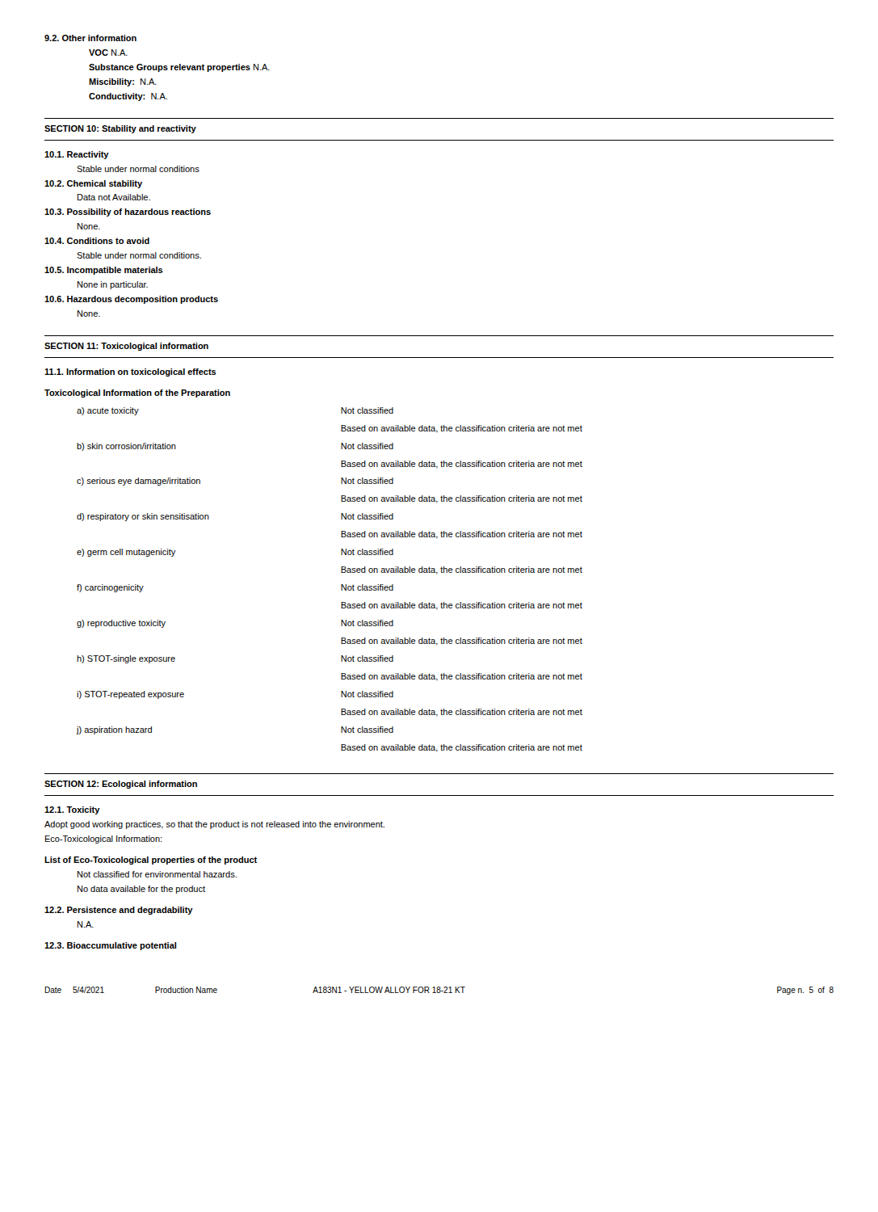9.2. Other information
VOC N.A.
Substance Groups relevant properties N.A.
Miscibility: N.A.
Conductivity: N.A.
SECTION 10: Stability and reactivity
10.1. Reactivity
Stable under normal conditions
10.2. Chemical stability
Data not Available.
10.3. Possibility of hazardous reactions
None.
10.4. Conditions to avoid
Stable under normal conditions.
10.5. Incompatible materials
None in particular.
10.6. Hazardous decomposition products
None.
SECTION 11: Toxicological information
11.1. Information on toxicological effects
Toxicological Information of the Preparation
| a) acute toxicity | Not classified |
| | Based on available data, the classification criteria are not met |
| b) skin corrosion/irritation | Not classified |
| | Based on available data, the classification criteria are not met |
| c) serious eye damage/irritation | Not classified |
| | Based on available data, the classification criteria are not met |
| d) respiratory or skin sensitisation | Not classified |
| | Based on available data, the classification criteria are not met |
| e) germ cell mutagenicity | Not classified |
| | Based on available data, the classification criteria are not met |
| f) carcinogenicity | Not classified |
| | Based on available data, the classification criteria are not met |
| g) reproductive toxicity | Not classified |
| | Based on available data, the classification criteria are not met |
| h) STOT-single exposure | Not classified |
| | Based on available data, the classification criteria are not met |
| i) STOT-repeated exposure | Not classified |
| | Based on available data, the classification criteria are not met |
| j) aspiration hazard | Not classified |
| | Based on available data, the classification criteria are not met |
SECTION 12: Ecological information
12.1. Toxicity
Adopt good working practices, so that the product is not released into the environment.
Eco-Toxicological Information:
List of Eco-Toxicological properties of the product
Not classified for environmental hazards.
No data available for the product
12.2. Persistence and degradability
N.A.
12.3. Bioaccumulative potential
Date 5/4/2021 Production Name A183N1 - YELLOW ALLOY FOR 18-21 KT Page n. 5 of 8